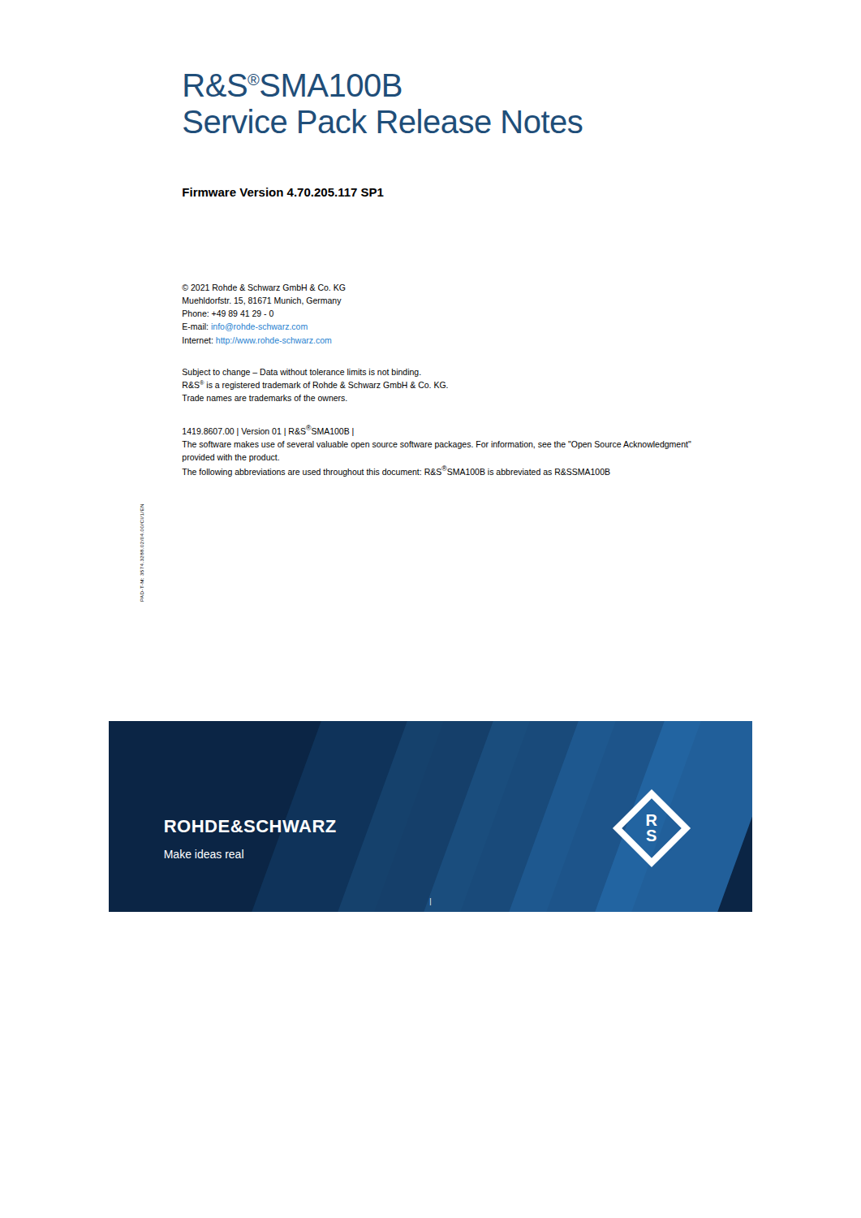PAD-T-M: 3574.3288.02/04.00/CI/1/EN
R&S®SMA100B
Service Pack Release Notes
Firmware Version 4.70.205.117 SP1
© 2021 Rohde & Schwarz GmbH & Co. KG
Muehldorfstr. 15, 81671 Munich, Germany
Phone: +49 89 41 29 - 0
E-mail: info@rohde-schwarz.com
Internet: http://www.rohde-schwarz.com
Subject to change – Data without tolerance limits is not binding.
R&S® is a registered trademark of Rohde & Schwarz GmbH & Co. KG.
Trade names are trademarks of the owners.
1419.8607.00 | Version 01 | R&S®SMA100B |
The software makes use of several valuable open source software packages. For information, see the "Open Source Acknowledgment" provided with the product.
The following abbreviations are used throughout this document: R&S®SMA100B is abbreviated as R&SSMA100B
ROHDE&SCHWARZ
Make ideas real
R
S
|